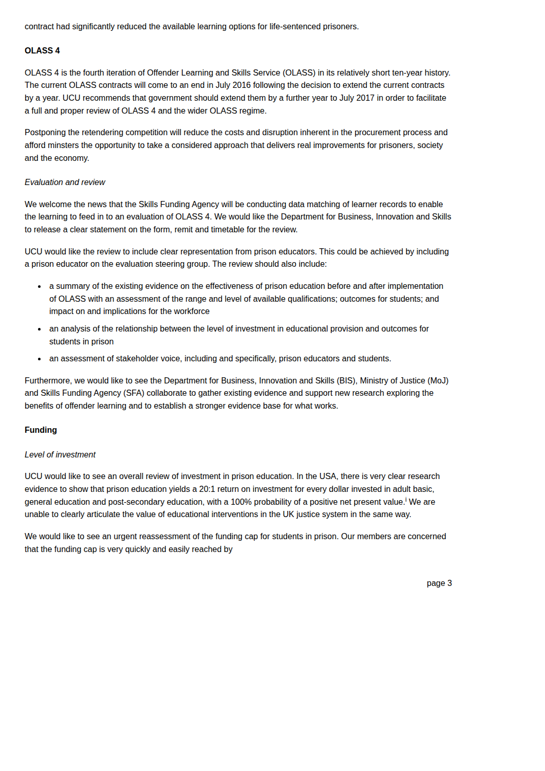contract had significantly reduced the available learning options for life-sentenced prisoners.
OLASS 4
OLASS 4 is the fourth iteration of Offender Learning and Skills Service (OLASS) in its relatively short ten-year history. The current OLASS contracts will come to an end in July 2016 following the decision to extend the current contracts by a year. UCU recommends that government should extend them by a further year to July 2017 in order to facilitate a full and proper review of OLASS 4 and the wider OLASS regime.
Postponing the retendering competition will reduce the costs and disruption inherent in the procurement process and afford minsters the opportunity to take a considered approach that delivers real improvements for prisoners, society and the economy.
Evaluation and review
We welcome the news that the Skills Funding Agency will be conducting data matching of learner records to enable the learning to feed in to an evaluation of OLASS 4. We would like the Department for Business, Innovation and Skills to release a clear statement on the form, remit and timetable for the review.
UCU would like the review to include clear representation from prison educators. This could be achieved by including a prison educator on the evaluation steering group. The review should also include:
a summary of the existing evidence on the effectiveness of prison education before and after implementation of OLASS with an assessment of the range and level of available qualifications; outcomes for students; and impact on and implications for the workforce
an analysis of the relationship between the level of investment in educational provision and outcomes for students in prison
an assessment of stakeholder voice, including and specifically, prison educators and students.
Furthermore, we would like to see the Department for Business, Innovation and Skills (BIS), Ministry of Justice (MoJ) and Skills Funding Agency (SFA) collaborate to gather existing evidence and support new research exploring the benefits of offender learning and to establish a stronger evidence base for what works.
Funding
Level of investment
UCU would like to see an overall review of investment in prison education. In the USA, there is very clear research evidence to show that prison education yields a 20:1 return on investment for every dollar invested in adult basic, general education and post-secondary education, with a 100% probability of a positive net present value.i We are unable to clearly articulate the value of educational interventions in the UK justice system in the same way.
We would like to see an urgent reassessment of the funding cap for students in prison. Our members are concerned that the funding cap is very quickly and easily reached by
page 3